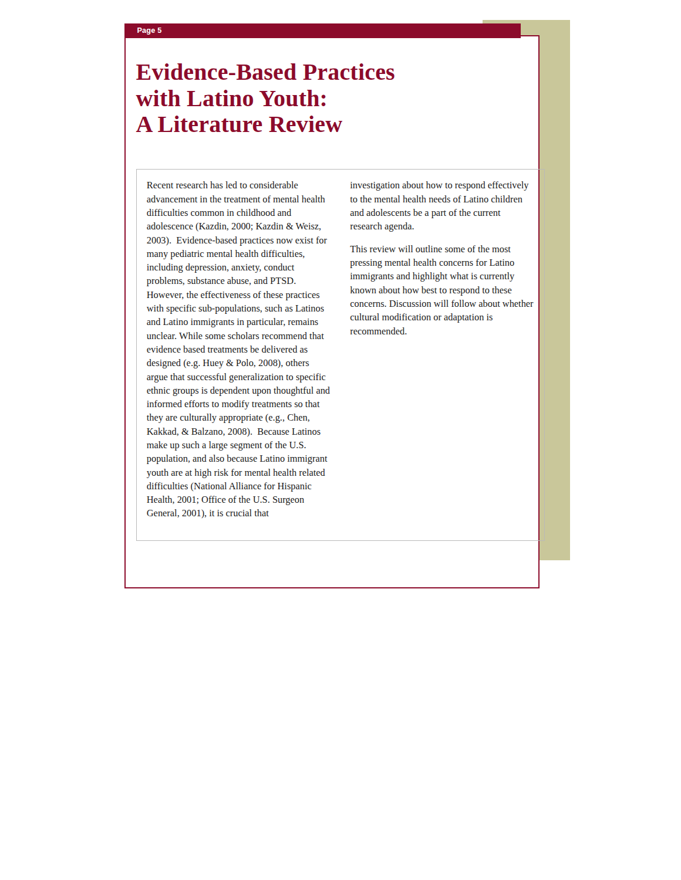Page 5
Evidence-Based Practices
with Latino Youth:
A Literature Review
Recent research has led to considerable advancement in the treatment of mental health difficulties common in childhood and adolescence (Kazdin, 2000; Kazdin & Weisz, 2003). Evidence-based practices now exist for many pediatric mental health difficulties, including depression, anxiety, conduct problems, substance abuse, and PTSD. However, the effectiveness of these practices with specific sub-populations, such as Latinos and Latino immigrants in particular, remains unclear. While some scholars recommend that evidence based treatments be delivered as designed (e.g. Huey & Polo, 2008), others argue that successful generalization to specific ethnic groups is dependent upon thoughtful and informed efforts to modify treatments so that they are culturally appropriate (e.g., Chen, Kakkad, & Balzano, 2008). Because Latinos make up such a large segment of the U.S. population, and also because Latino immigrant youth are at high risk for mental health related difficulties (National Alliance for Hispanic Health, 2001; Office of the U.S. Surgeon General, 2001), it is crucial that
investigation about how to respond effectively to the mental health needs of Latino children and adolescents be a part of the current research agenda.
This review will outline some of the most pressing mental health concerns for Latino immigrants and highlight what is currently known about how best to respond to these concerns. Discussion will follow about whether cultural modification or adaptation is recommended.